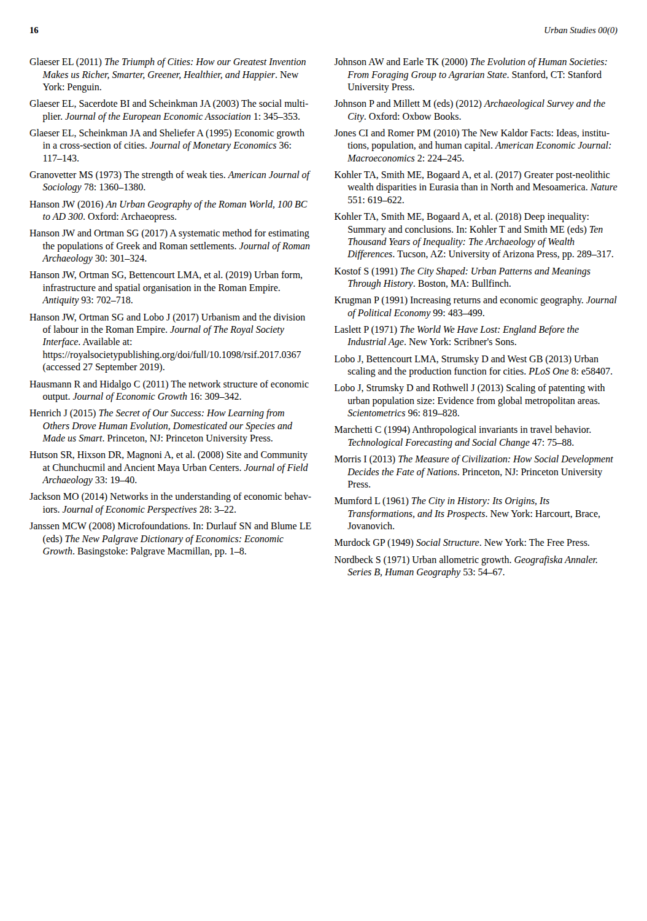16 Urban Studies 00(0)
Glaeser EL (2011) The Triumph of Cities: How our Greatest Invention Makes us Richer, Smarter, Greener, Healthier, and Happier. New York: Penguin.
Glaeser EL, Sacerdote BI and Scheinkman JA (2003) The social multiplier. Journal of the European Economic Association 1: 345–353.
Glaeser EL, Scheinkman JA and Sheliefer A (1995) Economic growth in a cross-section of cities. Journal of Monetary Economics 36: 117–143.
Granovetter MS (1973) The strength of weak ties. American Journal of Sociology 78: 1360–1380.
Hanson JW (2016) An Urban Geography of the Roman World, 100 BC to AD 300. Oxford: Archaeopress.
Hanson JW and Ortman SG (2017) A systematic method for estimating the populations of Greek and Roman settlements. Journal of Roman Archaeology 30: 301–324.
Hanson JW, Ortman SG, Bettencourt LMA, et al. (2019) Urban form, infrastructure and spatial organisation in the Roman Empire. Antiquity 93: 702–718.
Hanson JW, Ortman SG and Lobo J (2017) Urbanism and the division of labour in the Roman Empire. Journal of The Royal Society Interface. Available at: https://royalsocietypublishing.org/doi/full/10.1098/rsif.2017.0367 (accessed 27 September 2019).
Hausmann R and Hidalgo C (2011) The network structure of economic output. Journal of Economic Growth 16: 309–342.
Henrich J (2015) The Secret of Our Success: How Learning from Others Drove Human Evolution, Domesticated our Species and Made us Smart. Princeton, NJ: Princeton University Press.
Hutson SR, Hixson DR, Magnoni A, et al. (2008) Site and Community at Chunchucmil and Ancient Maya Urban Centers. Journal of Field Archaeology 33: 19–40.
Jackson MO (2014) Networks in the understanding of economic behaviors. Journal of Economic Perspectives 28: 3–22.
Janssen MCW (2008) Microfoundations. In: Durlauf SN and Blume LE (eds) The New Palgrave Dictionary of Economics: Economic Growth. Basingstoke: Palgrave Macmillan, pp. 1–8.
Johnson AW and Earle TK (2000) The Evolution of Human Societies: From Foraging Group to Agrarian State. Stanford, CT: Stanford University Press.
Johnson P and Millett M (eds) (2012) Archaeological Survey and the City. Oxford: Oxbow Books.
Jones CI and Romer PM (2010) The New Kaldor Facts: Ideas, institutions, population, and human capital. American Economic Journal: Macroeconomics 2: 224–245.
Kohler TA, Smith ME, Bogaard A, et al. (2017) Greater post-neolithic wealth disparities in Eurasia than in North and Mesoamerica. Nature 551: 619–622.
Kohler TA, Smith ME, Bogaard A, et al. (2018) Deep inequality: Summary and conclusions. In: Kohler T and Smith ME (eds) Ten Thousand Years of Inequality: The Archaeology of Wealth Differences. Tucson, AZ: University of Arizona Press, pp. 289–317.
Kostof S (1991) The City Shaped: Urban Patterns and Meanings Through History. Boston, MA: Bullfinch.
Krugman P (1991) Increasing returns and economic geography. Journal of Political Economy 99: 483–499.
Laslett P (1971) The World We Have Lost: England Before the Industrial Age. New York: Scribner's Sons.
Lobo J, Bettencourt LMA, Strumsky D and West GB (2013) Urban scaling and the production function for cities. PLoS One 8: e58407.
Lobo J, Strumsky D and Rothwell J (2013) Scaling of patenting with urban population size: Evidence from global metropolitan areas. Scientometrics 96: 819–828.
Marchetti C (1994) Anthropological invariants in travel behavior. Technological Forecasting and Social Change 47: 75–88.
Morris I (2013) The Measure of Civilization: How Social Development Decides the Fate of Nations. Princeton, NJ: Princeton University Press.
Mumford L (1961) The City in History: Its Origins, Its Transformations, and Its Prospects. New York: Harcourt, Brace, Jovanovich.
Murdock GP (1949) Social Structure. New York: The Free Press.
Nordbeck S (1971) Urban allometric growth. Geografiska Annaler. Series B, Human Geography 53: 54–67.